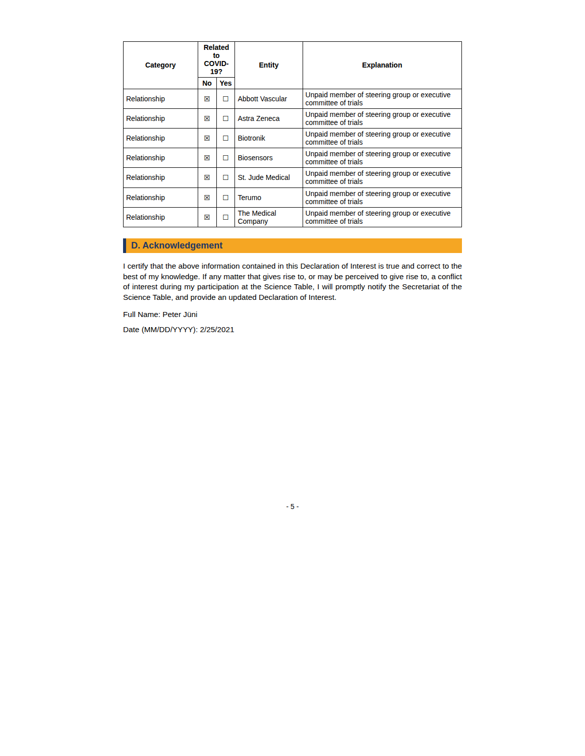| Category | Related to COVID-19? | Entity | Explanation |
| --- | --- | --- | --- |
| No | Yes |
| Relationship | ☒ | ☐ | Abbott Vascular | Unpaid member of steering group or executive committee of trials |
| Relationship | ☒ | ☐ | Astra Zeneca | Unpaid member of steering group or executive committee of trials |
| Relationship | ☒ | ☐ | Biotronik | Unpaid member of steering group or executive committee of trials |
| Relationship | ☒ | ☐ | Biosensors | Unpaid member of steering group or executive committee of trials |
| Relationship | ☒ | ☐ | St. Jude Medical | Unpaid member of steering group or executive committee of trials |
| Relationship | ☒ | ☐ | Terumo | Unpaid member of steering group or executive committee of trials |
| Relationship | ☒ | ☐ | The Medical Company | Unpaid member of steering group or executive committee of trials |
D. Acknowledgement
I certify that the above information contained in this Declaration of Interest is true and correct to the best of my knowledge. If any matter that gives rise to, or may be perceived to give rise to, a conflict of interest during my participation at the Science Table, I will promptly notify the Secretariat of the Science Table, and provide an updated Declaration of Interest.
Full Name: Peter Jüni
Date (MM/DD/YYYY): 2/25/2021
- 5 -